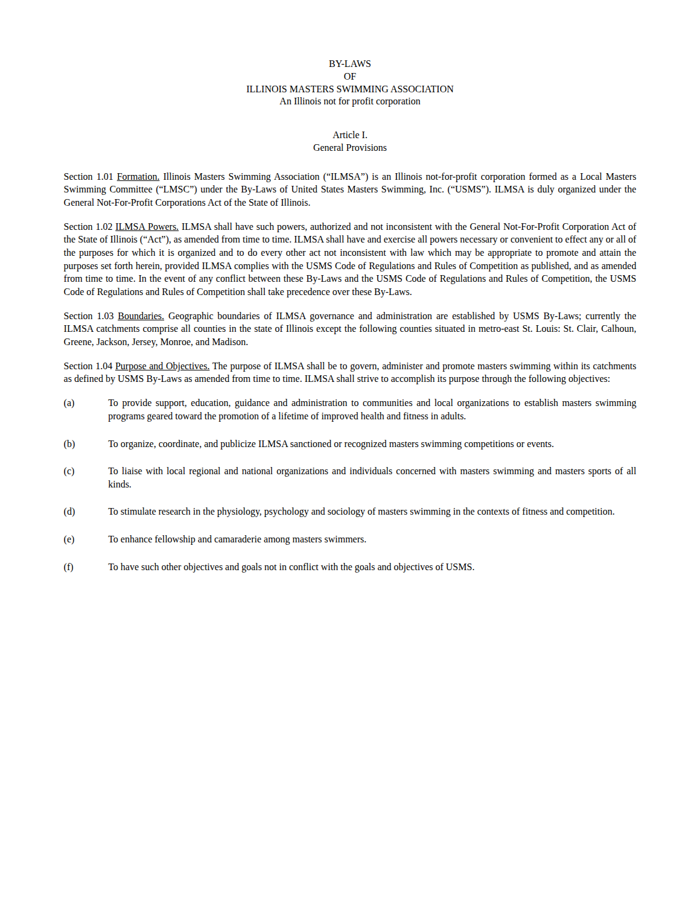BY-LAWS
OF
ILLINOIS MASTERS SWIMMING ASSOCIATION
An Illinois not for profit corporation
Article I.
General Provisions
Section 1.01 Formation. Illinois Masters Swimming Association (“ILMSA”) is an Illinois not-for-profit corporation formed as a Local Masters Swimming Committee (“LMSC”) under the By-Laws of United States Masters Swimming, Inc. (“USMS”). ILMSA is duly organized under the General Not-For-Profit Corporations Act of the State of Illinois.
Section 1.02 ILMSA Powers. ILMSA shall have such powers, authorized and not inconsistent with the General Not-For-Profit Corporation Act of the State of Illinois (“Act”), as amended from time to time. ILMSA shall have and exercise all powers necessary or convenient to effect any or all of the purposes for which it is organized and to do every other act not inconsistent with law which may be appropriate to promote and attain the purposes set forth herein, provided ILMSA complies with the USMS Code of Regulations and Rules of Competition as published, and as amended from time to time. In the event of any conflict between these By-Laws and the USMS Code of Regulations and Rules of Competition, the USMS Code of Regulations and Rules of Competition shall take precedence over these By-Laws.
Section 1.03 Boundaries. Geographic boundaries of ILMSA governance and administration are established by USMS By-Laws; currently the ILMSA catchments comprise all counties in the state of Illinois except the following counties situated in metro-east St. Louis: St. Clair, Calhoun, Greene, Jackson, Jersey, Monroe, and Madison.
Section 1.04 Purpose and Objectives. The purpose of ILMSA shall be to govern, administer and promote masters swimming within its catchments as defined by USMS By-Laws as amended from time to time. ILMSA shall strive to accomplish its purpose through the following objectives:
(a) To provide support, education, guidance and administration to communities and local organizations to establish masters swimming programs geared toward the promotion of a lifetime of improved health and fitness in adults.
(b) To organize, coordinate, and publicize ILMSA sanctioned or recognized masters swimming competitions or events.
(c) To liaise with local regional and national organizations and individuals concerned with masters swimming and masters sports of all kinds.
(d) To stimulate research in the physiology, psychology and sociology of masters swimming in the contexts of fitness and competition.
(e) To enhance fellowship and camaraderie among masters swimmers.
(f) To have such other objectives and goals not in conflict with the goals and objectives of USMS.